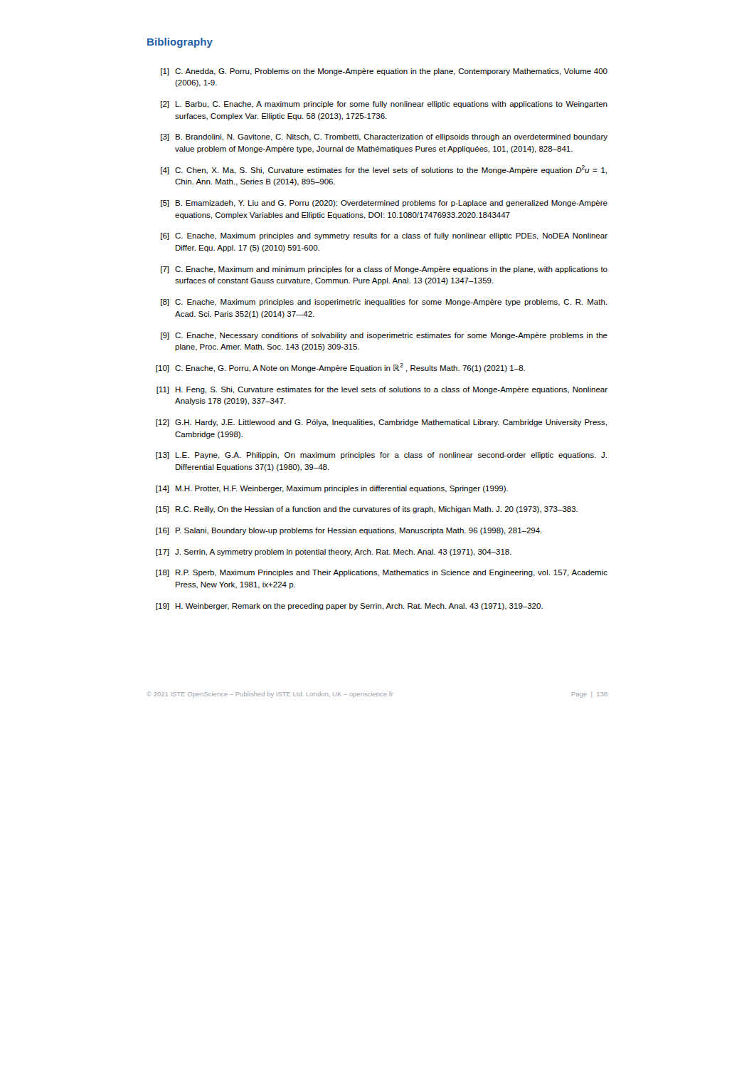Bibliography
[1] C. Anedda, G. Porru, Problems on the Monge-Ampère equation in the plane, Contemporary Mathematics, Volume 400 (2006), 1-9.
[2] L. Barbu, C. Enache, A maximum principle for some fully nonlinear elliptic equations with applications to Weingarten surfaces, Complex Var. Elliptic Equ. 58 (2013), 1725-1736.
[3] B. Brandolini, N. Gavitone, C. Nitsch, C. Trombetti, Characterization of ellipsoids through an overdetermined boundary value problem of Monge-Ampère type, Journal de Mathématiques Pures et Appliquées, 101, (2014), 828–841.
[4] C. Chen, X. Ma, S. Shi, Curvature estimates for the level sets of solutions to the Monge-Ampère equation D2u = 1, Chin. Ann. Math., Series B (2014), 895–906.
[5] B. Emamizadeh, Y. Liu and G. Porru (2020): Overdetermined problems for p-Laplace and generalized Monge-Ampère equations, Complex Variables and Elliptic Equations, DOI: 10.1080/17476933.2020.1843447
[6] C. Enache, Maximum principles and symmetry results for a class of fully nonlinear elliptic PDEs, NoDEA Nonlinear Differ. Equ. Appl. 17 (5) (2010) 591-600.
[7] C. Enache, Maximum and minimum principles for a class of Monge-Ampère equations in the plane, with applications to surfaces of constant Gauss curvature, Commun. Pure Appl. Anal. 13 (2014) 1347–1359.
[8] C. Enache, Maximum principles and isoperimetric inequalities for some Monge-Ampère type problems, C. R. Math. Acad. Sci. Paris 352(1) (2014) 37-–42.
[9] C. Enache, Necessary conditions of solvability and isoperimetric estimates for some Monge-Ampère problems in the plane, Proc. Amer. Math. Soc. 143 (2015) 309-315.
[10] C. Enache, G. Porru, A Note on Monge-Ampère Equation in ℝ2 , Results Math. 76(1) (2021) 1–8.
[11] H. Feng, S. Shi, Curvature estimates for the level sets of solutions to a class of Monge-Ampère equations, Nonlinear Analysis 178 (2019), 337–347.
[12] G.H. Hardy, J.E. Littlewood and G. Pólya, Inequalities, Cambridge Mathematical Library. Cambridge University Press, Cambridge (1998).
[13] L.E. Payne, G.A. Philippin, On maximum principles for a class of nonlinear second-order elliptic equations. J. Differential Equations 37(1) (1980), 39–48.
[14] M.H. Protter, H.F. Weinberger, Maximum principles in differential equations, Springer (1999).
[15] R.C. Reilly, On the Hessian of a function and the curvatures of its graph, Michigan Math. J. 20 (1973), 373–383.
[16] P. Salani, Boundary blow-up problems for Hessian equations, Manuscripta Math. 96 (1998), 281–294.
[17] J. Serrin, A symmetry problem in potential theory, Arch. Rat. Mech. Anal. 43 (1971), 304–318.
[18] R.P. Sperb, Maximum Principles and Their Applications, Mathematics in Science and Engineering, vol. 157, Academic Press, New York, 1981, ix+224 p.
[19] H. Weinberger, Remark on the preceding paper by Serrin, Arch. Rat. Mech. Anal. 43 (1971), 319–320.
© 2021 ISTE OpenScience – Published by ISTE Ltd. London, UK – openscience.fr
Page | 138